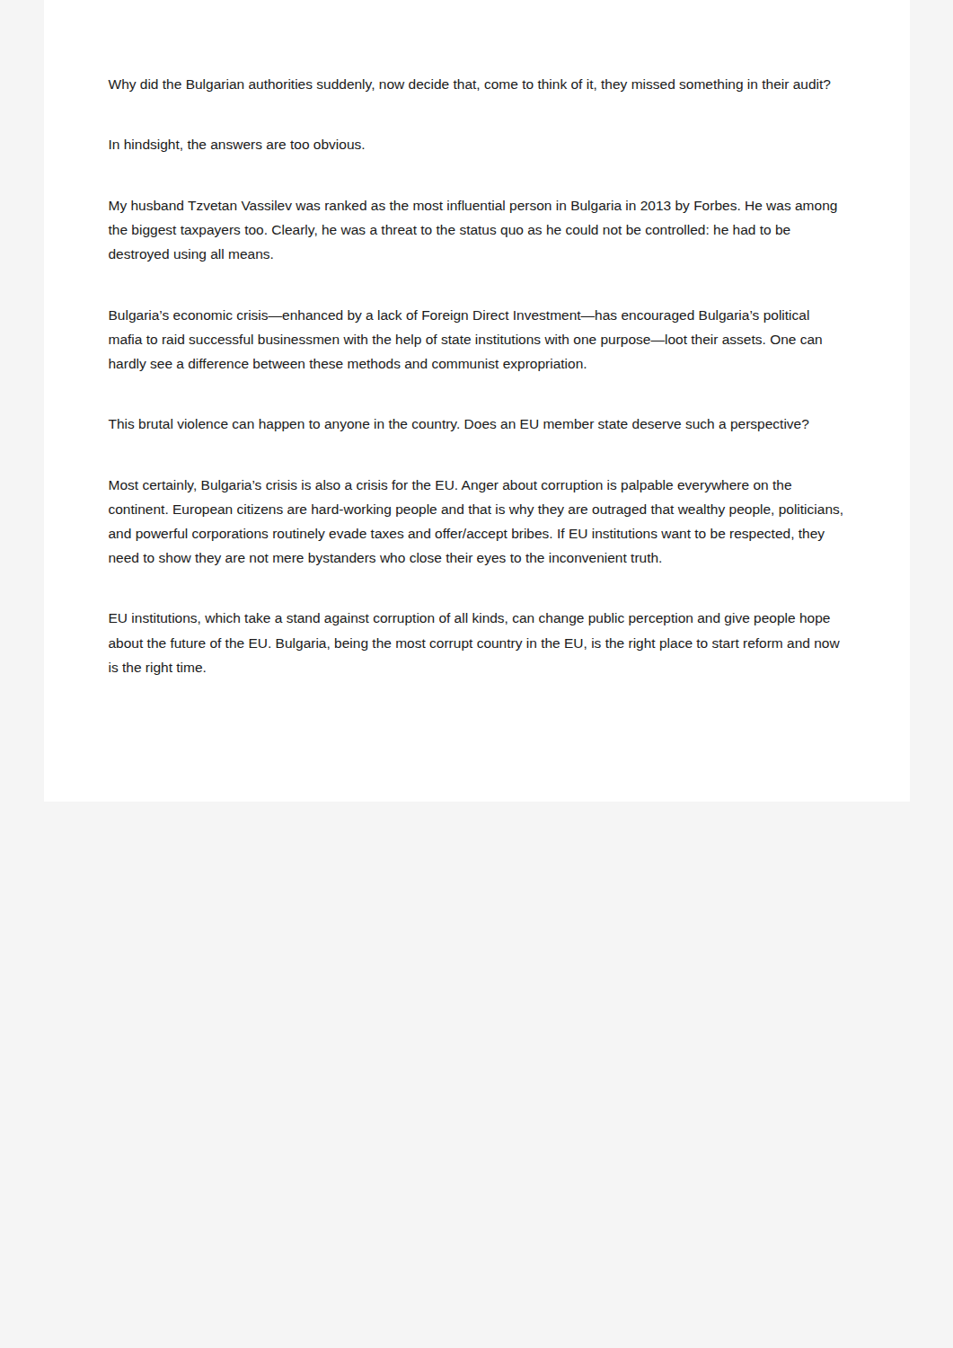Why did the Bulgarian authorities suddenly, now decide that, come to think of it, they missed something in their audit?
In hindsight, the answers are too obvious.
My husband Tzvetan Vassilev was ranked as the most influential person in Bulgaria in 2013 by Forbes. He was among the biggest taxpayers too. Clearly, he was a threat to the status quo as he could not be controlled: he had to be destroyed using all means.
Bulgaria’s economic crisis—enhanced by a lack of Foreign Direct Investment—has encouraged Bulgaria’s political mafia to raid successful businessmen with the help of state institutions with one purpose—loot their assets. One can hardly see a difference between these methods and communist expropriation.
This brutal violence can happen to anyone in the country. Does an EU member state deserve such a perspective?
Most certainly, Bulgaria’s crisis is also a crisis for the EU. Anger about corruption is palpable everywhere on the continent. European citizens are hard-working people and that is why they are outraged that wealthy people, politicians, and powerful corporations routinely evade taxes and offer/accept bribes. If EU institutions want to be respected, they need to show they are not mere bystanders who close their eyes to the inconvenient truth.
EU institutions, which take a stand against corruption of all kinds, can change public perception and give people hope about the future of the EU. Bulgaria, being the most corrupt country in the EU, is the right place to start reform and now is the right time.